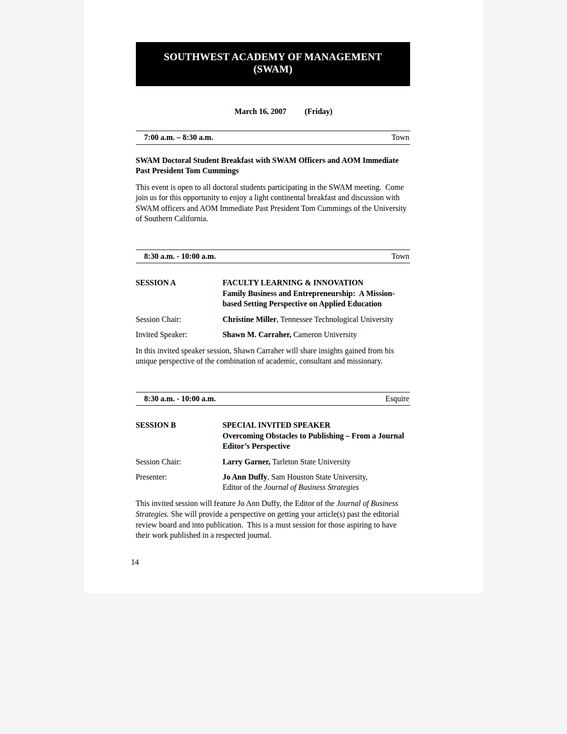SOUTHWEST ACADEMY OF MANAGEMENT
(SWAM)
March 16, 2007 (Friday)
7:00 a.m. – 8:30 a.m. Town
SWAM Doctoral Student Breakfast with SWAM Officers and AOM Immediate Past President Tom Cummings
This event is open to all doctoral students participating in the SWAM meeting. Come join us for this opportunity to enjoy a light continental breakfast and discussion with SWAM officers and AOM Immediate Past President Tom Cummings of the University of Southern California.
8:30 a.m. - 10:00 a.m. Town
SESSION A
FACULTY LEARNING & INNOVATION
Family Business and Entrepreneurship: A Mission-based Setting Perspective on Applied Education
Session Chair:
Christine Miller, Tennessee Technological University
Invited Speaker:
Shawn M. Carraher, Cameron University
In this invited speaker session, Shawn Carraher will share insights gained from his unique perspective of the combination of academic, consultant and missionary.
8:30 a.m. - 10:00 a.m. Esquire
SESSION B
SPECIAL INVITED SPEAKER
Overcoming Obstacles to Publishing – From a Journal Editor’s Perspective
Session Chair:
Larry Garner, Tarleton State University
Presenter:
Jo Ann Duffy, Sam Houston State University,
Editor of the Journal of Business Strategies
This invited session will feature Jo Ann Duffy, the Editor of the Journal of Business Strategies. She will provide a perspective on getting your article(s) past the editorial review board and into publication. This is a must session for those aspiring to have their work published in a respected journal.
14